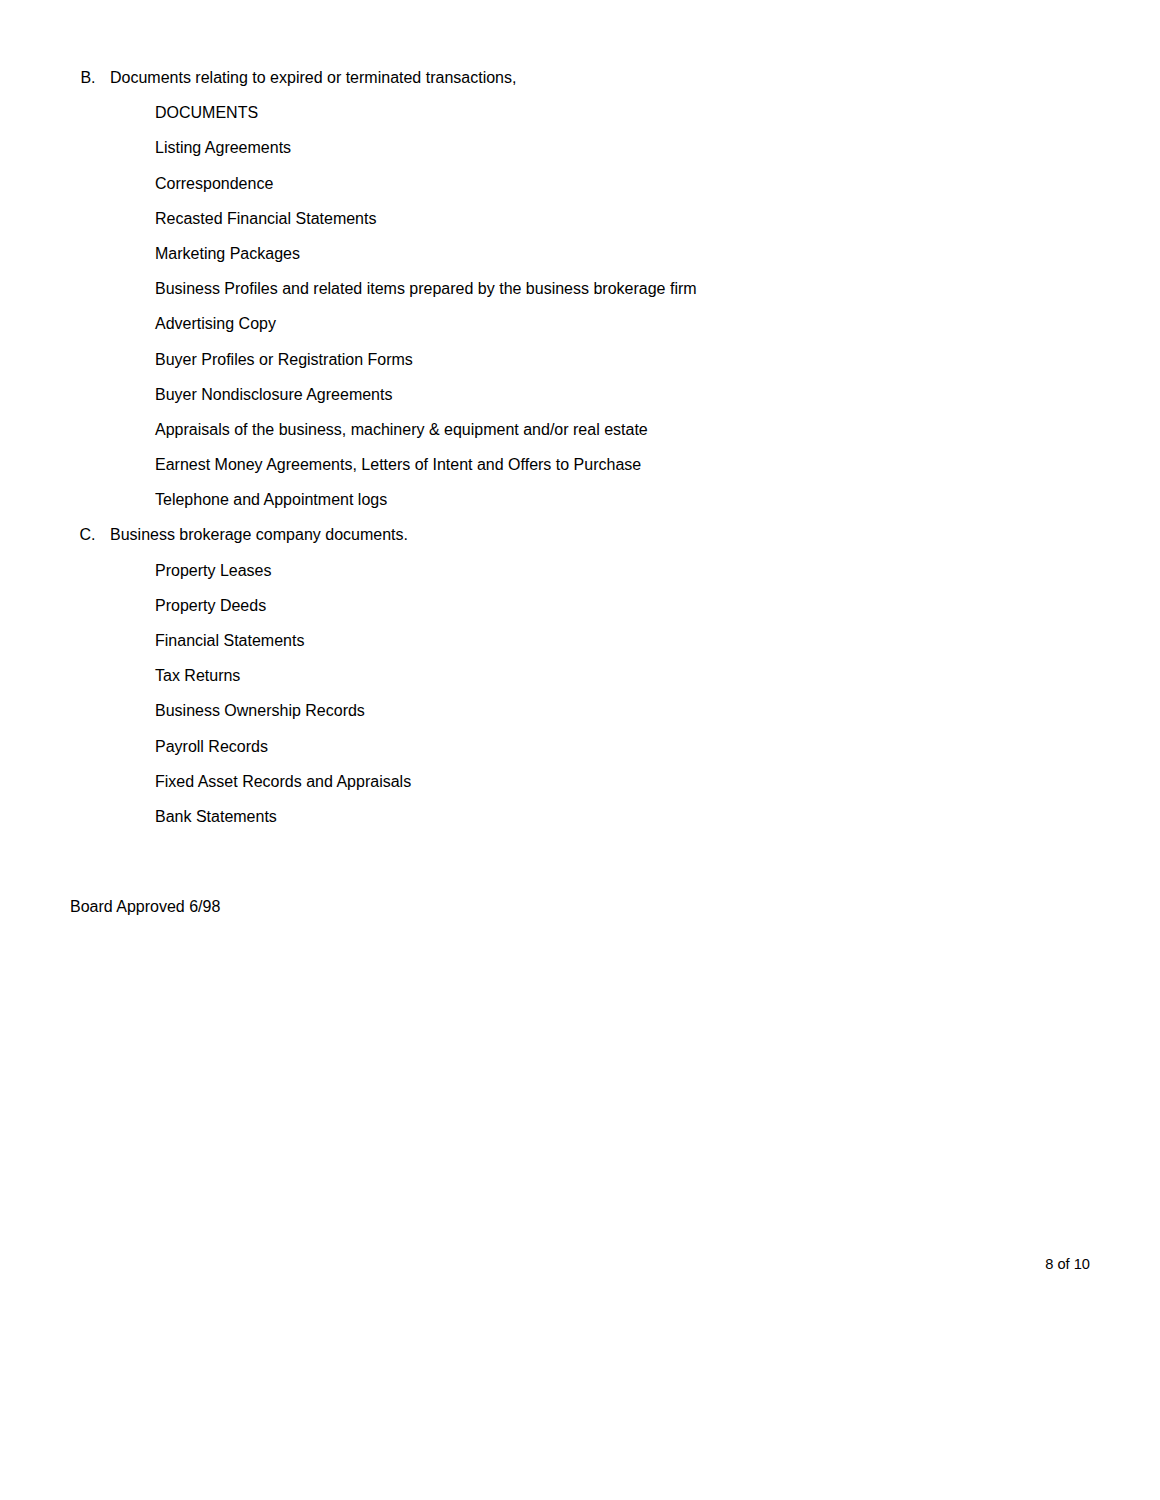Documents relating to expired or terminated transactions,
DOCUMENTS
Listing Agreements
Correspondence
Recasted Financial Statements
Marketing Packages
Business Profiles and related items prepared by the business brokerage firm
Advertising Copy
Buyer Profiles or Registration Forms
Buyer Nondisclosure Agreements
Appraisals of the business, machinery & equipment and/or real estate
Earnest Money Agreements, Letters of Intent and Offers to Purchase
Telephone and Appointment logs
Business brokerage company documents.
Property Leases
Property Deeds
Financial Statements
Tax Returns
Business Ownership Records
Payroll Records
Fixed Asset Records and Appraisals
Bank Statements
Board Approved 6/98
8 of 10